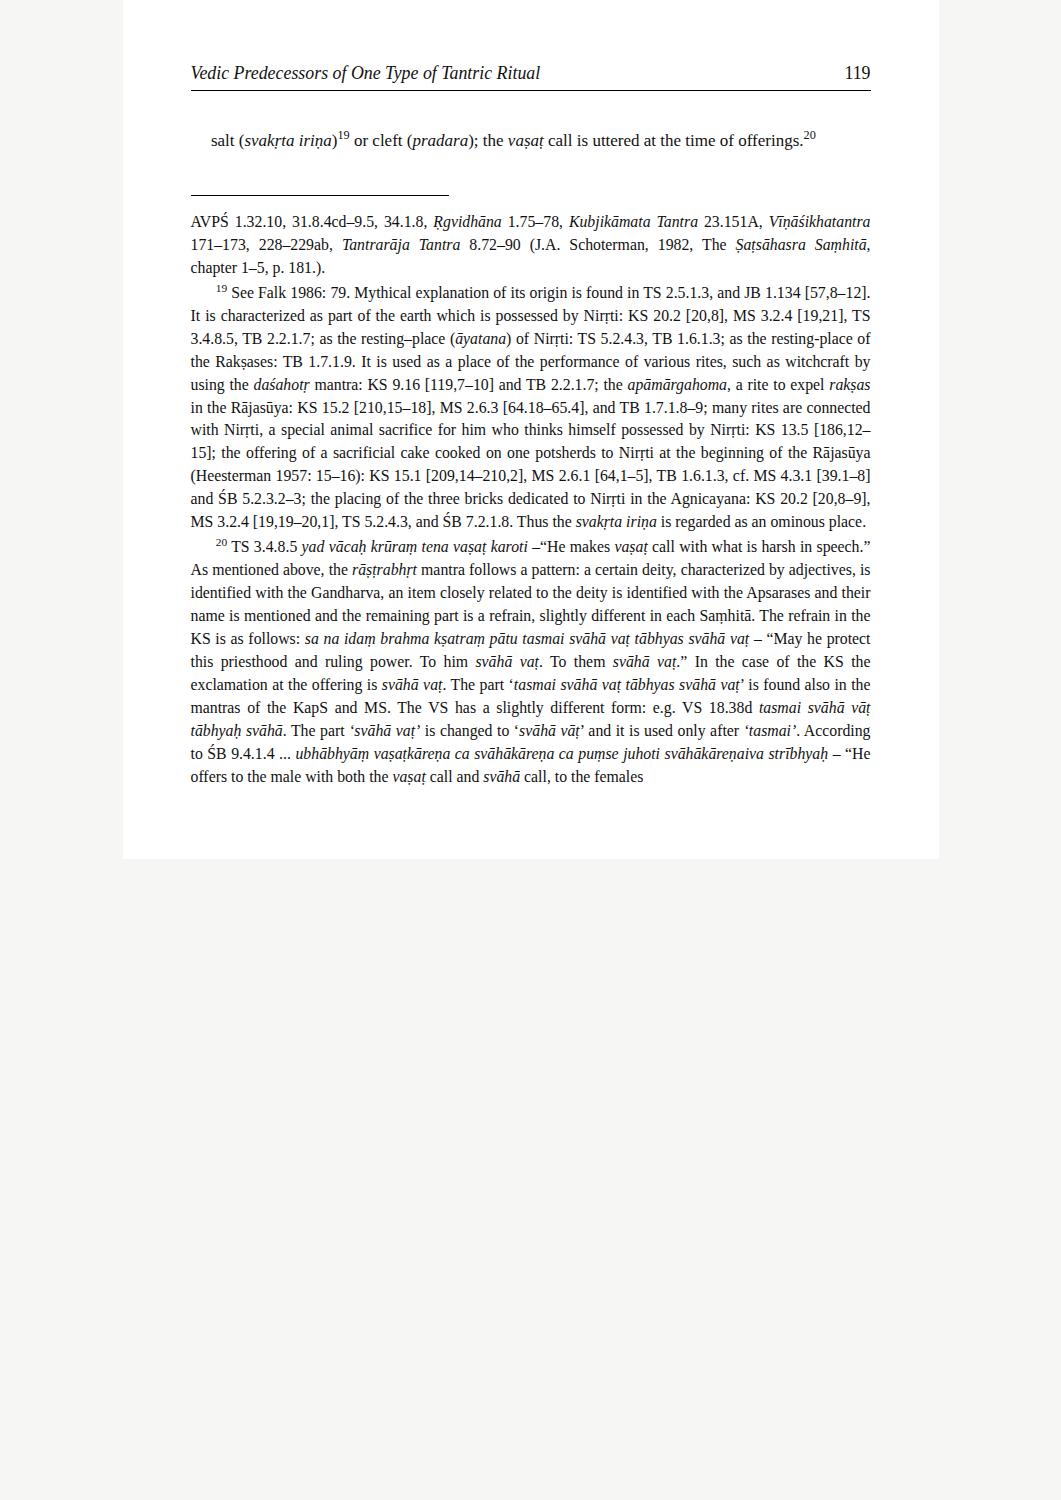Vedic Predecessors of One Type of Tantric Ritual 119
salt (svakṛta iriṇa)19 or cleft (pradara); the vaṣaṭ call is uttered at the time of offerings.20
AVPŚ 1.32.10, 31.8.4cd–9.5, 34.1.8, Ṛgvidhāna 1.75–78, Kubjikāmata Tantra 23.151A, Vīṇāśikhatantra 171–173, 228–229ab, Tantrarāja Tantra 8.72–90 (J.A. Schoterman, 1982, The Ṣaṭsāhasra Saṃhitā, chapter 1–5, p. 181.).
19See Falk 1986: 79. Mythical explanation of its origin is found in TS 2.5.1.3, and JB 1.134 [57,8–12]. It is characterized as part of the earth which is possessed by Nirṛti: KS 20.2 [20,8], MS 3.2.4 [19,21], TS 3.4.8.5, TB 2.2.1.7; as the resting–place (āyatana) of Nirṛti: TS 5.2.4.3, TB 1.6.1.3; as the resting-place of the Rakṣases: TB 1.7.1.9. It is used as a place of the performance of various rites, such as witchcraft by using the daśahotṛ mantra: KS 9.16 [119,7–10] and TB 2.2.1.7; the apāmārgahoma, a rite to expel rakṣas in the Rājasūya: KS 15.2 [210,15–18], MS 2.6.3 [64.18–65.4], and TB 1.7.1.8–9; many rites are connected with Nirṛti, a special animal sacrifice for him who thinks himself possessed by Nirṛti: KS 13.5 [186,12–15]; the offering of a sacrificial cake cooked on one potsherds to Nirṛti at the beginning of the Rājasūya (Heesterman 1957: 15–16): KS 15.1 [209,14–210,2], MS 2.6.1 [64,1–5], TB 1.6.1.3, cf. MS 4.3.1 [39.1–8] and ŚB 5.2.3.2–3; the placing of the three bricks dedicated to Nirṛti in the Agnicayana: KS 20.2 [20,8–9], MS 3.2.4 [19,19–20,1], TS 5.2.4.3, and ŚB 7.2.1.8. Thus the svakṛta iriṇa is regarded as an ominous place.
20TS 3.4.8.5 yad vācaḥ krūraṃ tena vaṣaṭ karoti –“He makes vaṣaṭ call with what is harsh in speech.” As mentioned above, the rāṣṭrabhṛt mantra follows a pattern: a certain deity, characterized by adjectives, is identified with the Gandharva, an item closely related to the deity is identified with the Apsarases and their name is mentioned and the remaining part is a refrain, slightly different in each Saṃhitā. The refrain in the KS is as follows: sa na idaṃ brahma kṣatraṃ pātu tasmai svāhā vaṭ tābhyas svāhā vaṭ – “May he protect this priesthood and ruling power. To him svāhā vaṭ. To them svāhā vaṭ.” In the case of the KS the exclamation at the offering is svāhā vaṭ. The part ‘tasmai svāhā vaṭ tābhyas svāhā vaṭ’ is found also in the mantras of the KapS and MS. The VS has a slightly different form: e.g. VS 18.38d tasmai svāhā vāṭ tābhyaḥ svāhā. The part ‘svāhā vaṭ’ is changed to ‘svāhā vāṭ’ and it is used only after ‘tasmai’. According to ŚB 9.4.1.4 ... ubhābhyāṃ vaṣaṭkāreṇa ca svāhākāreṇa ca puṃse juhoti svāhākāreṇaiva strībhyaḥ – “He offers to the male with both the vaṣaṭ call and svāhā call, to the females